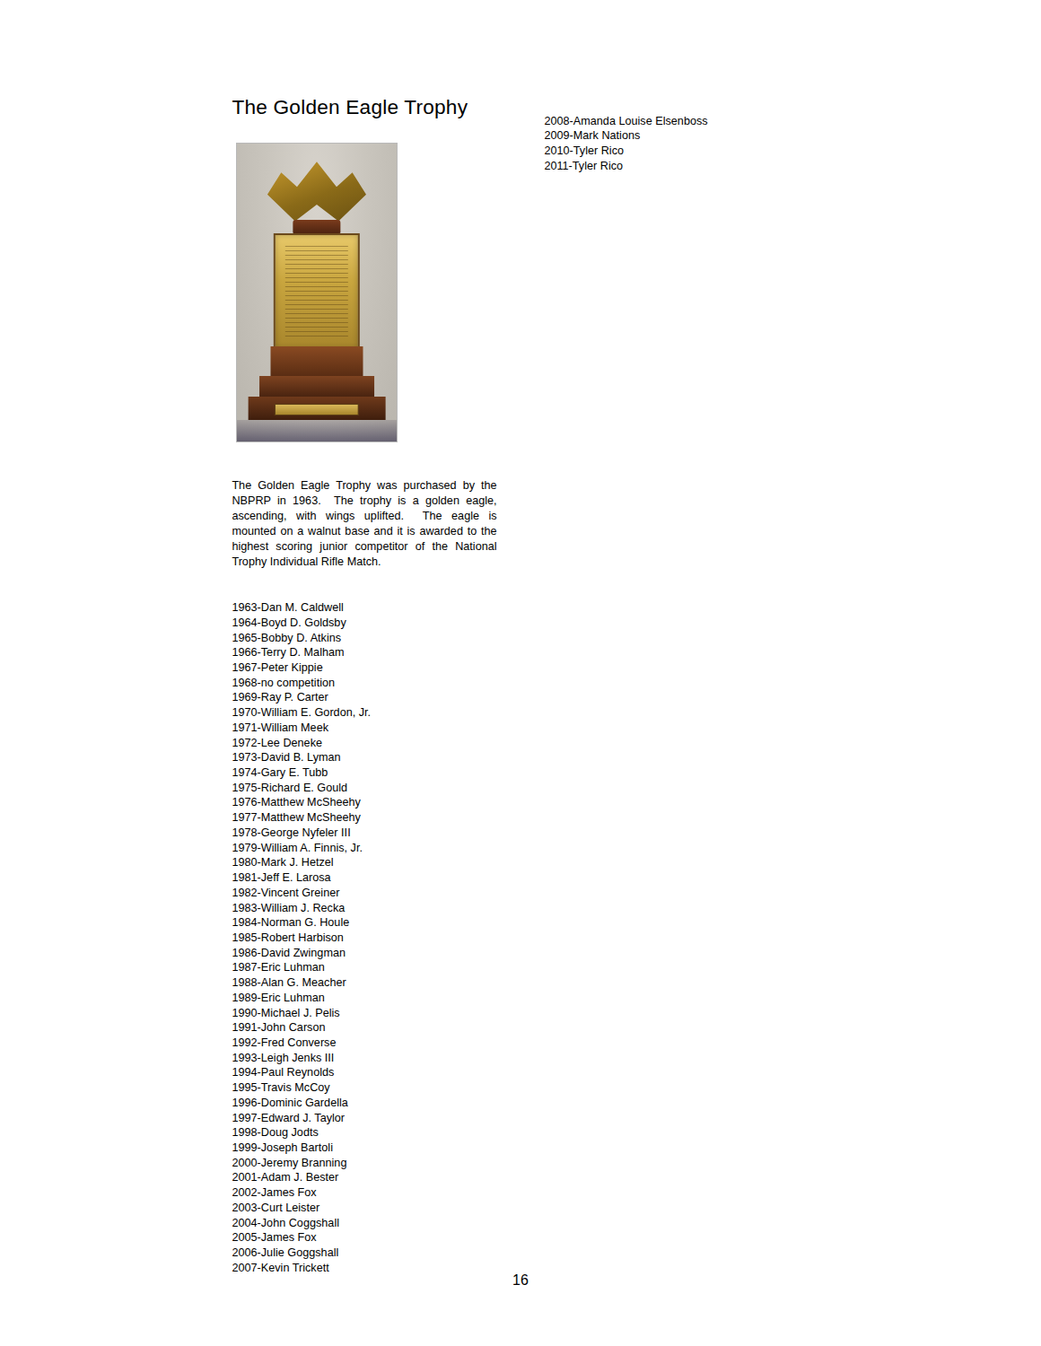The Golden Eagle Trophy
The Golden Eagle Trophy was purchased by the NBPRP in 1963. The trophy is a golden eagle, ascending, with wings uplifted. The eagle is mounted on a walnut base and it is awarded to the highest scoring junior competitor of the National Trophy Individual Rifle Match.
1963-Dan M. Caldwell
1964-Boyd D. Goldsby
1965-Bobby D. Atkins
1966-Terry D. Malham
1967-Peter Kippie
1968-no competition
1969-Ray P. Carter
1970-William E. Gordon, Jr.
1971-William Meek
1972-Lee Deneke
1973-David B. Lyman
1974-Gary E. Tubb
1975-Richard E. Gould
1976-Matthew McSheehy
1977-Matthew McSheehy
1978-George Nyfeler III
1979-William A. Finnis, Jr.
1980-Mark J. Hetzel
1981-Jeff E. Larosa
1982-Vincent Greiner
1983-William J. Recka
1984-Norman G. Houle
1985-Robert Harbison
1986-David Zwingman
1987-Eric Luhman
1988-Alan G. Meacher
1989-Eric Luhman
1990-Michael J. Pelis
1991-John Carson
1992-Fred Converse
1993-Leigh Jenks III
1994-Paul Reynolds
1995-Travis McCoy
1996-Dominic Gardella
1997-Edward J. Taylor
1998-Doug Jodts
1999-Joseph Bartoli
2000-Jeremy Branning
2001-Adam J. Bester
2002-James Fox
2003-Curt Leister
2004-John Coggshall
2005-James Fox
2006-Julie Goggshall
2007-Kevin Trickett
2008-Amanda Louise Elsenboss
2009-Mark Nations
2010-Tyler Rico
2011-Tyler Rico
16